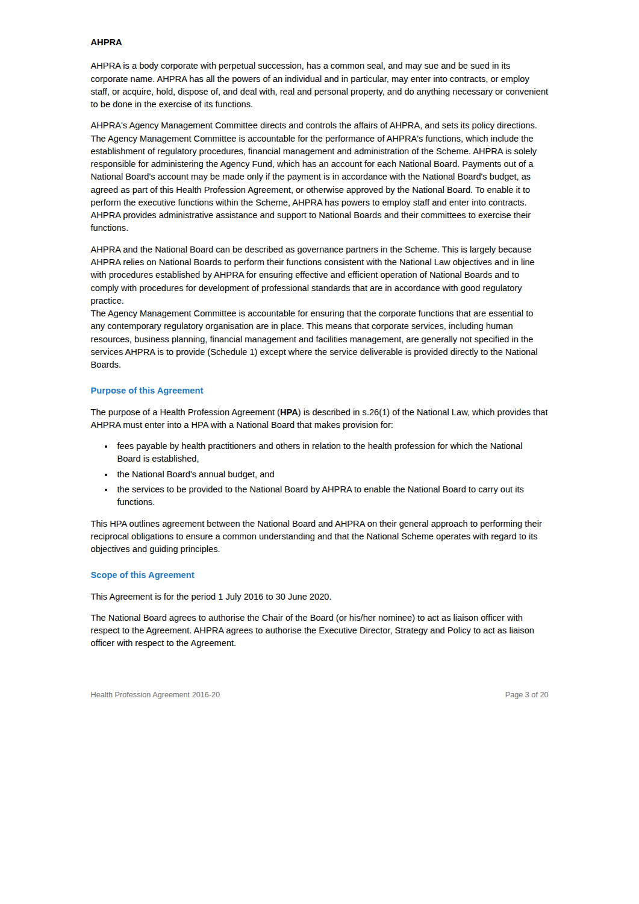AHPRA
AHPRA is a body corporate with perpetual succession, has a common seal, and may sue and be sued in its corporate name. AHPRA has all the powers of an individual and in particular, may enter into contracts, or employ staff, or acquire, hold, dispose of, and deal with, real and personal property, and do anything necessary or convenient to be done in the exercise of its functions.
AHPRA's Agency Management Committee directs and controls the affairs of AHPRA, and sets its policy directions. The Agency Management Committee is accountable for the performance of AHPRA's functions, which include the establishment of regulatory procedures, financial management and administration of the Scheme. AHPRA is solely responsible for administering the Agency Fund, which has an account for each National Board. Payments out of a National Board's account may be made only if the payment is in accordance with the National Board's budget, as agreed as part of this Health Profession Agreement, or otherwise approved by the National Board. To enable it to perform the executive functions within the Scheme, AHPRA has powers to employ staff and enter into contracts. AHPRA provides administrative assistance and support to National Boards and their committees to exercise their functions.
AHPRA and the National Board can be described as governance partners in the Scheme. This is largely because AHPRA relies on National Boards to perform their functions consistent with the National Law objectives and in line with procedures established by AHPRA for ensuring effective and efficient operation of National Boards and to comply with procedures for development of professional standards that are in accordance with good regulatory practice.
The Agency Management Committee is accountable for ensuring that the corporate functions that are essential to any contemporary regulatory organisation are in place. This means that corporate services, including human resources, business planning, financial management and facilities management, are generally not specified in the services AHPRA is to provide (Schedule 1) except where the service deliverable is provided directly to the National Boards.
Purpose of this Agreement
The purpose of a Health Profession Agreement (HPA) is described in s.26(1) of the National Law, which provides that AHPRA must enter into a HPA with a National Board that makes provision for:
fees payable by health practitioners and others in relation to the health profession for which the National Board is established,
the National Board's annual budget, and
the services to be provided to the National Board by AHPRA to enable the National Board to carry out its functions.
This HPA outlines agreement between the National Board and AHPRA on their general approach to performing their reciprocal obligations to ensure a common understanding and that the National Scheme operates with regard to its objectives and guiding principles.
Scope of this Agreement
This Agreement is for the period 1 July 2016 to 30 June 2020.
The National Board agrees to authorise the Chair of the Board (or his/her nominee) to act as liaison officer with respect to the Agreement. AHPRA agrees to authorise the Executive Director, Strategy and Policy to act as liaison officer with respect to the Agreement.
Health Profession Agreement 2016-20 Page 3 of 20